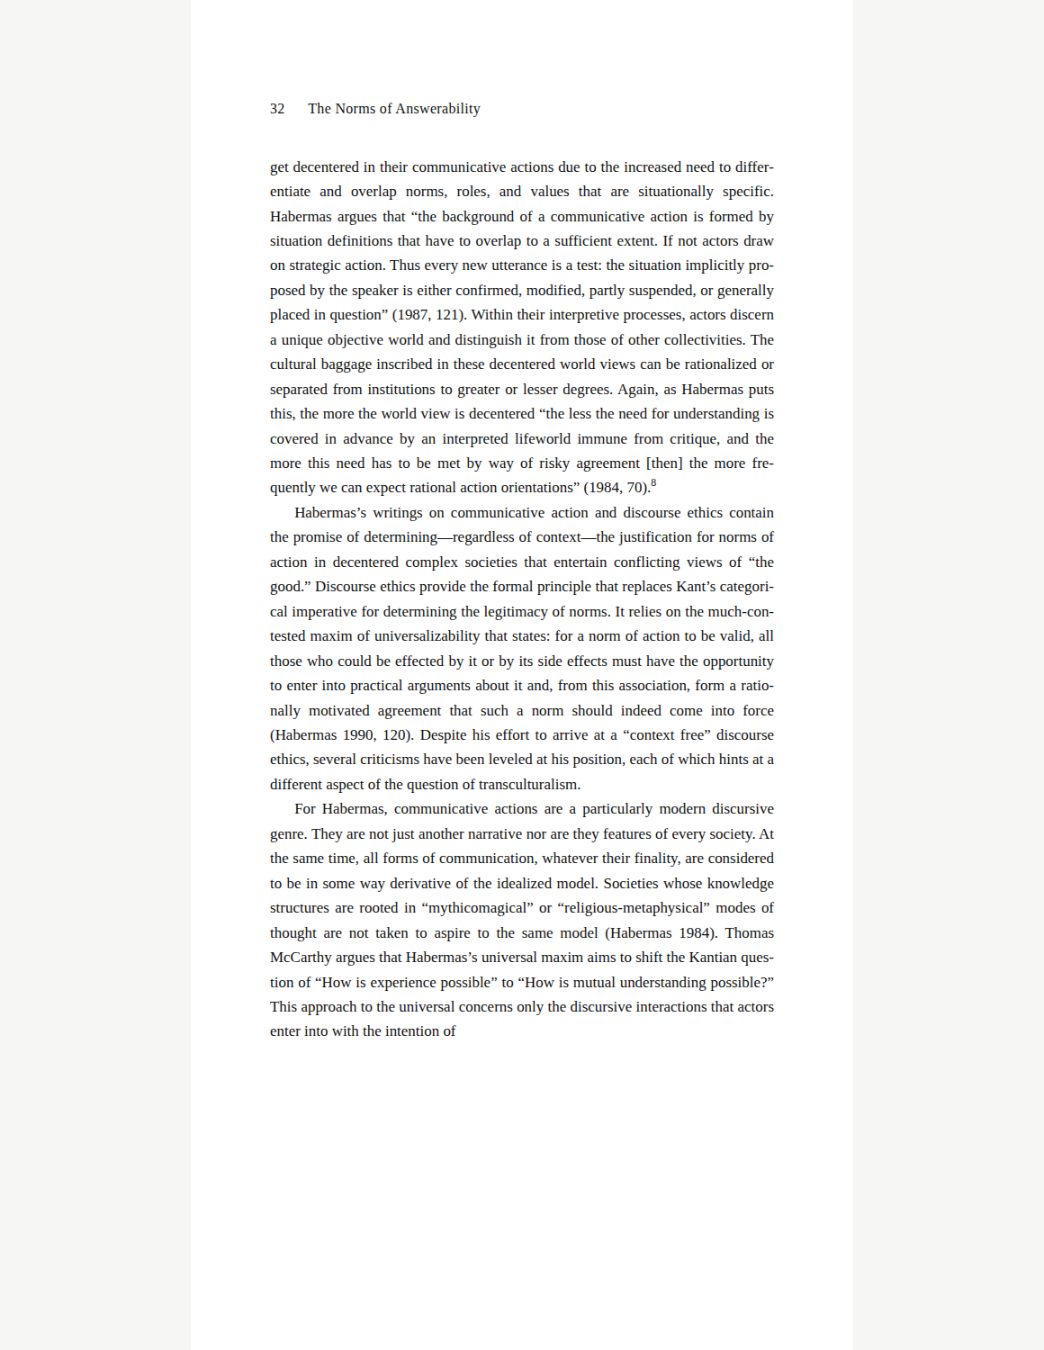32 The Norms of Answerability
get decentered in their communicative actions due to the increased need to differentiate and overlap norms, roles, and values that are situationally specific. Habermas argues that “the background of a communicative action is formed by situation definitions that have to overlap to a sufficient extent. If not actors draw on strategic action. Thus every new utterance is a test: the situation implicitly proposed by the speaker is either confirmed, modified, partly suspended, or generally placed in question” (1987, 121). Within their interpretive processes, actors discern a unique objective world and distinguish it from those of other collectivities. The cultural baggage inscribed in these decentered world views can be rationalized or separated from institutions to greater or lesser degrees. Again, as Habermas puts this, the more the world view is decentered “the less the need for understanding is covered in advance by an interpreted lifeworld immune from critique, and the more this need has to be met by way of risky agreement [then] the more frequently we can expect rational action orientations” (1984, 70).8
Habermas’s writings on communicative action and discourse ethics contain the promise of determining—regardless of context—the justification for norms of action in decentered complex societies that entertain conflicting views of “the good.” Discourse ethics provide the formal principle that replaces Kant’s categorical imperative for determining the legitimacy of norms. It relies on the much-contested maxim of universalizability that states: for a norm of action to be valid, all those who could be effected by it or by its side effects must have the opportunity to enter into practical arguments about it and, from this association, form a rationally motivated agreement that such a norm should indeed come into force (Habermas 1990, 120). Despite his effort to arrive at a “context free” discourse ethics, several criticisms have been leveled at his position, each of which hints at a different aspect of the question of transculturalism.
For Habermas, communicative actions are a particularly modern discursive genre. They are not just another narrative nor are they features of every society. At the same time, all forms of communication, whatever their finality, are considered to be in some way derivative of the idealized model. Societies whose knowledge structures are rooted in “mythicomagical” or “religious-metaphysical” modes of thought are not taken to aspire to the same model (Habermas 1984). Thomas McCarthy argues that Habermas’s universal maxim aims to shift the Kantian question of “How is experience possible” to “How is mutual understanding possible?” This approach to the universal concerns only the discursive interactions that actors enter into with the intention of